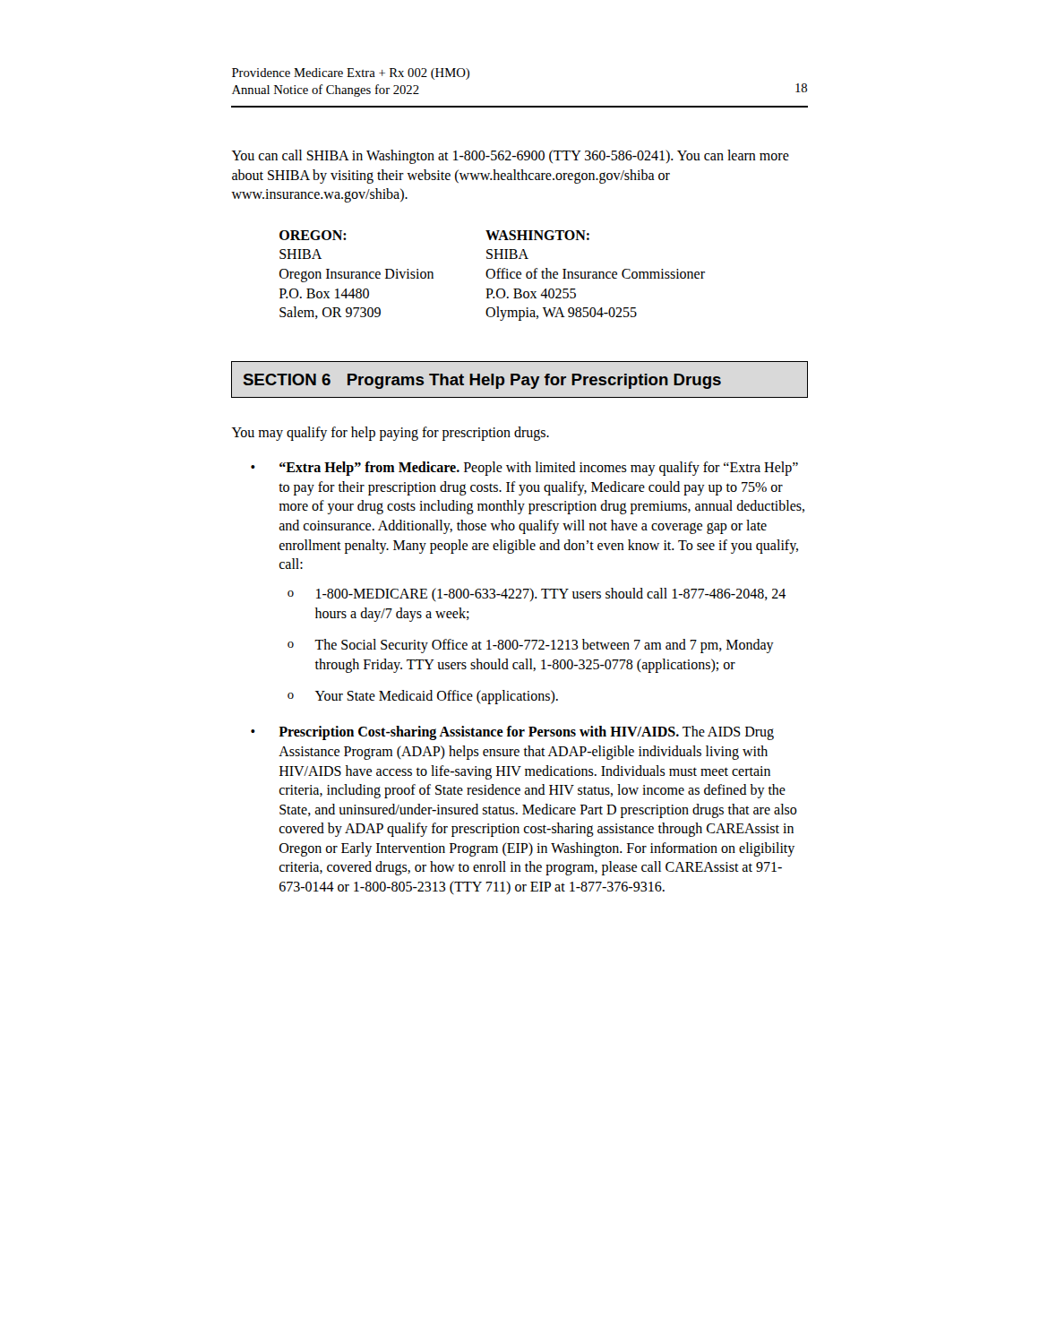Providence Medicare Extra + Rx 002 (HMO)
Annual Notice of Changes for 2022
18
You can call SHIBA in Washington at 1-800-562-6900 (TTY 360-586-0241). You can learn more about SHIBA by visiting their website (www.healthcare.oregon.gov/shiba or www.insurance.wa.gov/shiba).
| OREGON: | WASHINGTON: |
| SHIBA | SHIBA |
| Oregon Insurance Division | Office of the Insurance Commissioner |
| P.O. Box 14480 | P.O. Box 40255 |
| Salem, OR 97309 | Olympia, WA 98504-0255 |
SECTION 6 Programs That Help Pay for Prescription Drugs
You may qualify for help paying for prescription drugs.
“Extra Help” from Medicare. People with limited incomes may qualify for “Extra Help” to pay for their prescription drug costs. If you qualify, Medicare could pay up to 75% or more of your drug costs including monthly prescription drug premiums, annual deductibles, and coinsurance. Additionally, those who qualify will not have a coverage gap or late enrollment penalty. Many people are eligible and don’t even know it. To see if you qualify, call:
1-800-MEDICARE (1-800-633-4227). TTY users should call 1-877-486-2048, 24 hours a day/7 days a week;
The Social Security Office at 1-800-772-1213 between 7 am and 7 pm, Monday through Friday. TTY users should call, 1-800-325-0778 (applications); or
Your State Medicaid Office (applications).
Prescription Cost-sharing Assistance for Persons with HIV/AIDS. The AIDS Drug Assistance Program (ADAP) helps ensure that ADAP-eligible individuals living with HIV/AIDS have access to life-saving HIV medications. Individuals must meet certain criteria, including proof of State residence and HIV status, low income as defined by the State, and uninsured/under-insured status. Medicare Part D prescription drugs that are also covered by ADAP qualify for prescription cost-sharing assistance through CAREAssist in Oregon or Early Intervention Program (EIP) in Washington. For information on eligibility criteria, covered drugs, or how to enroll in the program, please call CAREAssist at 971-673-0144 or 1-800-805-2313 (TTY 711) or EIP at 1-877-376-9316.